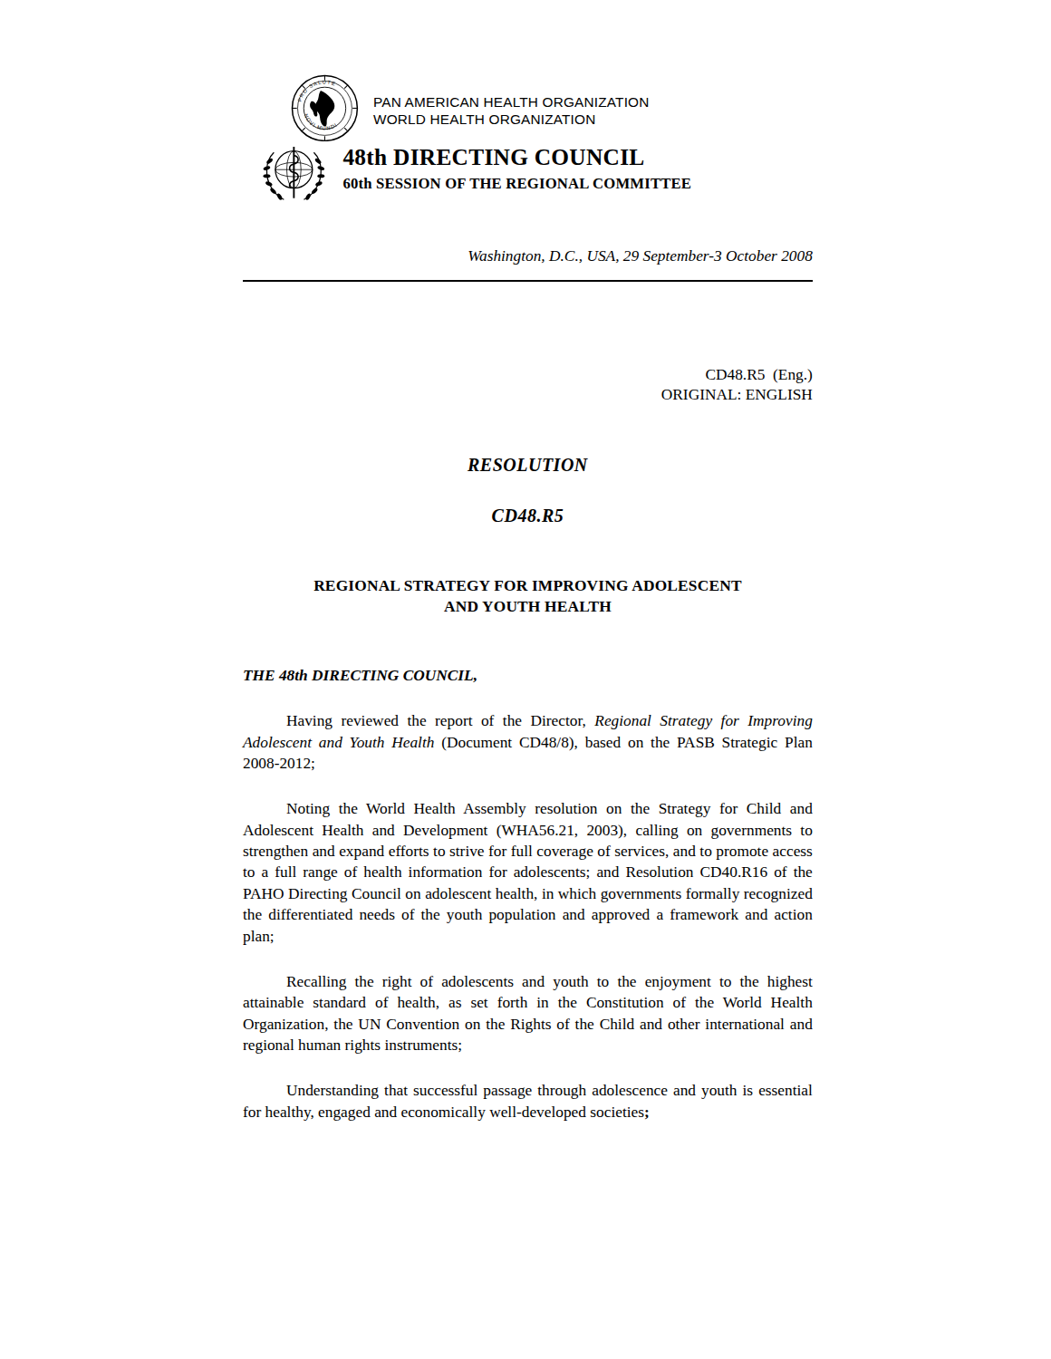PRO SALUTE NOVI MUNDI
PAN AMERICAN HEALTH ORGANIZATION
WORLD HEALTH ORGANIZATION
48th DIRECTING COUNCIL
60th SESSION OF THE REGIONAL COMMITTEE
Washington, D.C., USA, 29 September-3 October 2008
CD48.R5 (Eng.)
ORIGINAL: ENGLISH
RESOLUTION
CD48.R5
REGIONAL STRATEGY FOR IMPROVING ADOLESCENT
AND YOUTH HEALTH
THE 48th DIRECTING COUNCIL,
Having reviewed the report of the Director, Regional Strategy for Improving Adolescent and Youth Health (Document CD48/8), based on the PASB Strategic Plan 2008-2012;
Noting the World Health Assembly resolution on the Strategy for Child and Adolescent Health and Development (WHA56.21, 2003), calling on governments to strengthen and expand efforts to strive for full coverage of services, and to promote access to a full range of health information for adolescents; and Resolution CD40.R16 of the PAHO Directing Council on adolescent health, in which governments formally recognized the differentiated needs of the youth population and approved a framework and action plan;
Recalling the right of adolescents and youth to the enjoyment to the highest attainable standard of health, as set forth in the Constitution of the World Health Organization, the UN Convention on the Rights of the Child and other international and regional human rights instruments;
Understanding that successful passage through adolescence and youth is essential for healthy, engaged and economically well-developed societies;